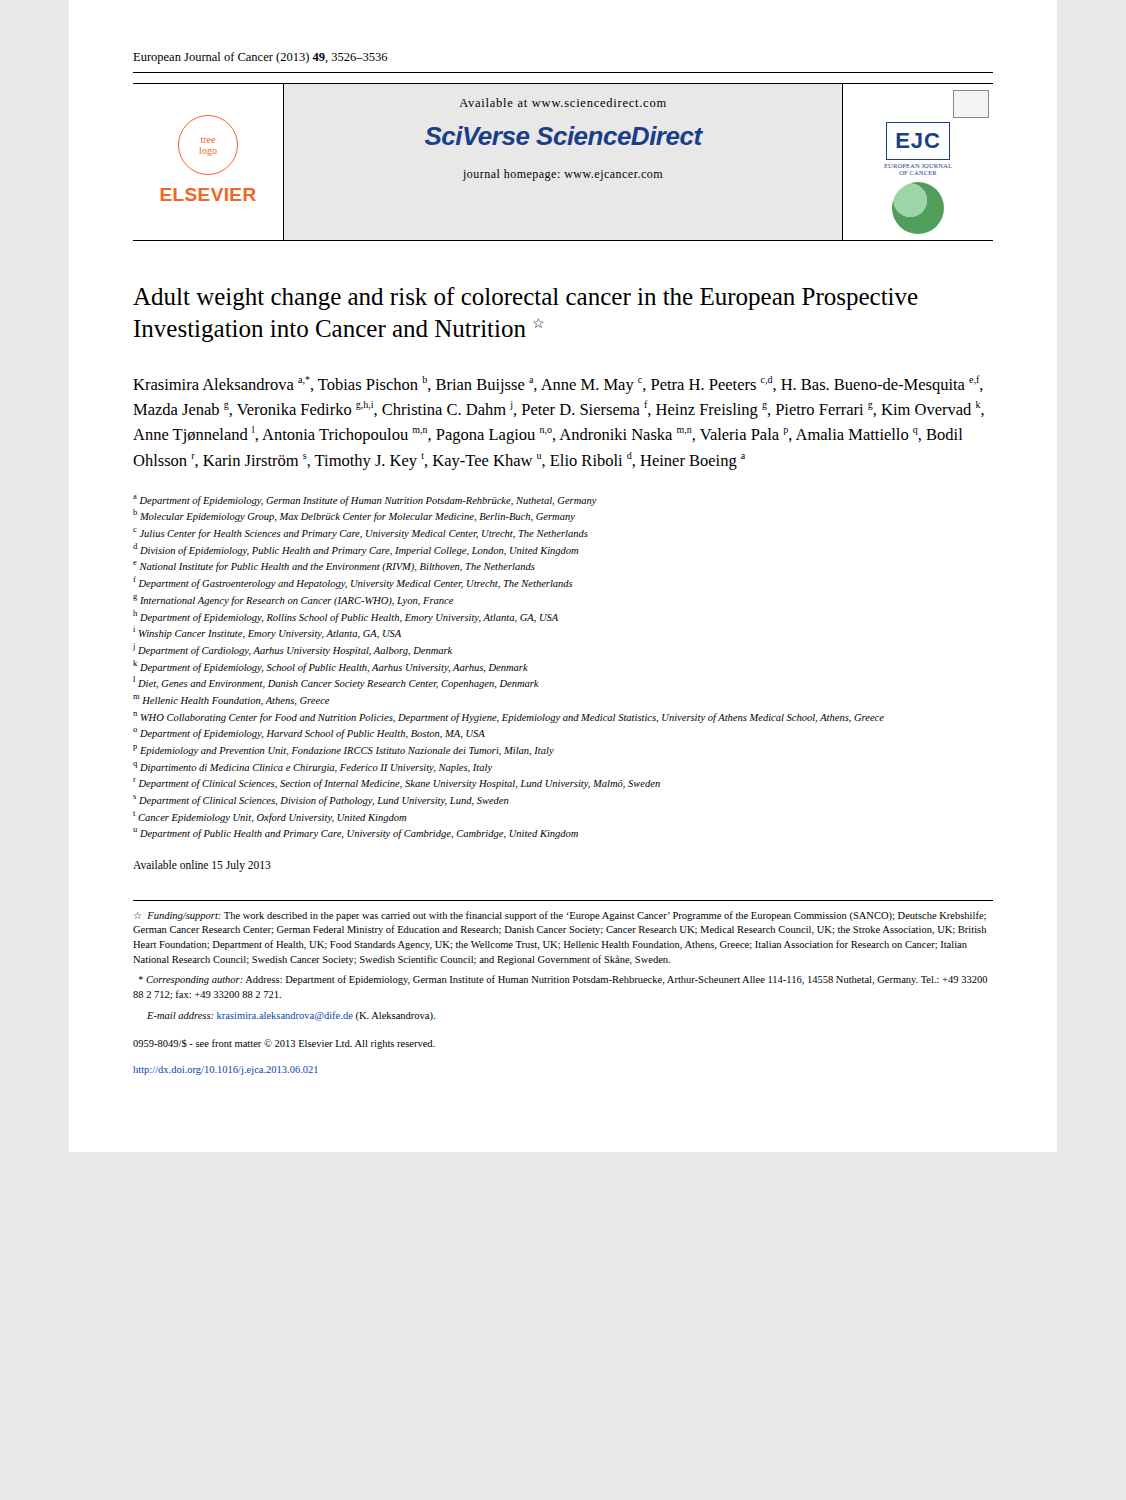European Journal of Cancer (2013) 49, 3526–3536
tree
logo
Elsevier
Available at www.sciencedirect.com
SciVerse ScienceDirect
journal homepage: www.ejcancer.com
EJC
EUROPEAN JOURNAL
OF CANCER
Adult weight change and risk of colorectal cancer in the European Prospective Investigation into Cancer and Nutrition ☆
Krasimira Aleksandrova a,*, Tobias Pischon b, Brian Buijsse a, Anne M. May c, Petra H. Peeters c,d, H. Bas. Bueno-de-Mesquita e,f, Mazda Jenab g, Veronika Fedirko g,h,i, Christina C. Dahm j, Peter D. Siersema f, Heinz Freisling g, Pietro Ferrari g, Kim Overvad k, Anne Tjønneland l, Antonia Trichopoulou m,n, Pagona Lagiou n,o, Androniki Naska m,n, Valeria Pala p, Amalia Mattiello q, Bodil Ohlsson r, Karin Jirström s, Timothy J. Key t, Kay-Tee Khaw u, Elio Riboli d, Heiner Boeing a
a Department of Epidemiology, German Institute of Human Nutrition Potsdam-Rehbrücke, Nuthetal, Germany
b Molecular Epidemiology Group, Max Delbrück Center for Molecular Medicine, Berlin-Buch, Germany
c Julius Center for Health Sciences and Primary Care, University Medical Center, Utrecht, The Netherlands
d Division of Epidemiology, Public Health and Primary Care, Imperial College, London, United Kingdom
e National Institute for Public Health and the Environment (RIVM), Bilthoven, The Netherlands
f Department of Gastroenterology and Hepatology, University Medical Center, Utrecht, The Netherlands
g International Agency for Research on Cancer (IARC-WHO), Lyon, France
h Department of Epidemiology, Rollins School of Public Health, Emory University, Atlanta, GA, USA
i Winship Cancer Institute, Emory University, Atlanta, GA, USA
j Department of Cardiology, Aarhus University Hospital, Aalborg, Denmark
k Department of Epidemiology, School of Public Health, Aarhus University, Aarhus, Denmark
l Diet, Genes and Environment, Danish Cancer Society Research Center, Copenhagen, Denmark
m Hellenic Health Foundation, Athens, Greece
n WHO Collaborating Center for Food and Nutrition Policies, Department of Hygiene, Epidemiology and Medical Statistics, University of Athens Medical School, Athens, Greece
o Department of Epidemiology, Harvard School of Public Health, Boston, MA, USA
p Epidemiology and Prevention Unit, Fondazione IRCCS Istituto Nazionale dei Tumori, Milan, Italy
q Dipartimento di Medicina Clinica e Chirurgia, Federico II University, Naples, Italy
r Department of Clinical Sciences, Section of Internal Medicine, Skane University Hospital, Lund University, Malmö, Sweden
s Department of Clinical Sciences, Division of Pathology, Lund University, Lund, Sweden
t Cancer Epidemiology Unit, Oxford University, United Kingdom
u Department of Public Health and Primary Care, University of Cambridge, Cambridge, United Kingdom
Available online 15 July 2013
☆ Funding/support: The work described in the paper was carried out with the financial support of the ‘Europe Against Cancer’ Programme of the European Commission (SANCO); Deutsche Krebshilfe; German Cancer Research Center; German Federal Ministry of Education and Research; Danish Cancer Society; Cancer Research UK; Medical Research Council, UK; the Stroke Association, UK; British Heart Foundation; Department of Health, UK; Food Standards Agency, UK; the Wellcome Trust, UK; Hellenic Health Foundation, Athens, Greece; Italian Association for Research on Cancer; Italian National Research Council; Swedish Cancer Society; Swedish Scientific Council; and Regional Government of Skåne, Sweden.
* Corresponding author: Address: Department of Epidemiology, German Institute of Human Nutrition Potsdam-Rehbruecke, Arthur-Scheunert Allee 114-116, 14558 Nuthetal, Germany. Tel.: +49 33200 88 2 712; fax: +49 33200 88 2 721.
E-mail address: krasimira.aleksandrova@dife.de (K. Aleksandrova).
0959-8049/$ - see front matter © 2013 Elsevier Ltd. All rights reserved.
http://dx.doi.org/10.1016/j.ejca.2013.06.021